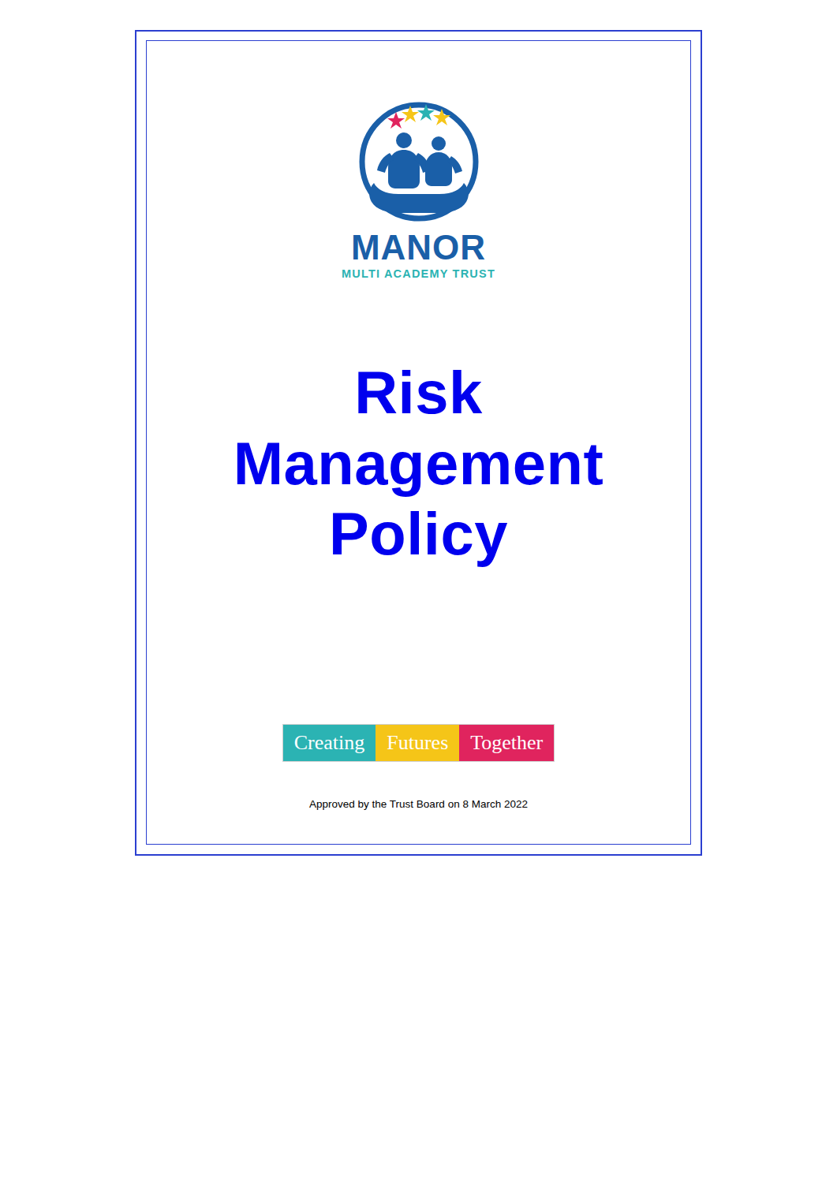MANOR
MULTI ACADEMY TRUST
Risk
Management
Policy
Creating Futures Together
Approved by the Trust Board on 8 March 2022